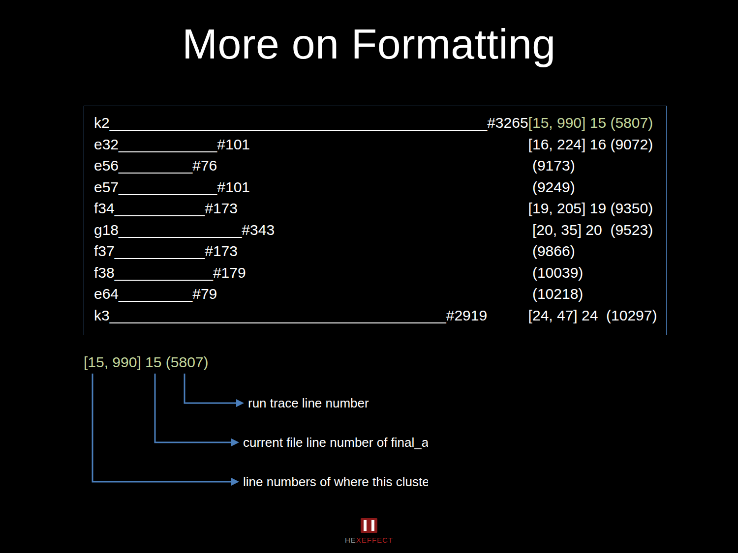More on Formatting
| k2______________________________________________#3265 | [15, 990] 15 (5807) |
| e32____________#101 | [16, 224] 16 (9072) |
| e56_________#76 | (9173) |
| e57____________#101 | (9249) |
| f34___________#173 | [19, 205] 19 (9350) |
| g18_______________#343 | [20, 35] 20 (9523) |
| f37___________#173 | (9866) |
| f38____________#179 | (10039) |
| e64_________#79 | (10218) |
| k3_________________________________________#2919 | [24, 47] 24 (10297) |
[15, 990] 15 (5807)
run trace line number current file line number of final_assembly.txt line numbers of where this cluster is duplicated on
HE XEFFECT